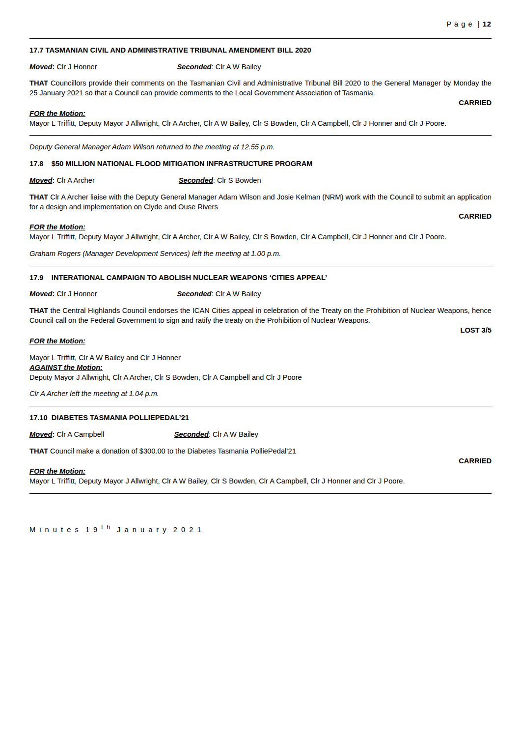P a g e | 12
17.7 TASMANIAN CIVIL AND ADMINISTRATIVE TRIBUNAL AMENDMENT BILL 2020
Moved: Clr J Honner Seconded: Clr A W Bailey
THAT Councillors provide their comments on the Tasmanian Civil and Administrative Tribunal Bill 2020 to the General Manager by Monday the 25 January 2021 so that a Council can provide comments to the Local Government Association of Tasmania.
CARRIED
FOR the Motion:
Mayor L Triffitt, Deputy Mayor J Allwright, Clr A Archer, Clr A W Bailey, Clr S Bowden, Clr A Campbell, Clr J Honner and Clr J Poore.
Deputy General Manager Adam Wilson returned to the meeting at 12.55 p.m.
17.8 $50 MILLION NATIONAL FLOOD MITIGATION INFRASTRUCTURE PROGRAM
Moved: Clr A Archer Seconded: Clr S Bowden
THAT Clr A Archer liaise with the Deputy General Manager Adam Wilson and Josie Kelman (NRM) work with the Council to submit an application for a design and implementation on Clyde and Ouse Rivers
CARRIED
FOR the Motion:
Mayor L Triffitt, Deputy Mayor J Allwright, Clr A Archer, Clr A W Bailey, Clr S Bowden, Clr A Campbell, Clr J Honner and Clr J Poore.
Graham Rogers (Manager Development Services) left the meeting at 1.00 p.m.
17.9 INTERATIONAL CAMPAIGN TO ABOLISH NUCLEAR WEAPONS ‘CITIES APPEAL’
Moved: Clr J Honner Seconded: Clr A W Bailey
THAT the Central Highlands Council endorses the ICAN Cities appeal in celebration of the Treaty on the Prohibition of Nuclear Weapons, hence Council call on the Federal Government to sign and ratify the treaty on the Prohibition of Nuclear Weapons.
LOST 3/5
FOR the Motion:
Mayor L Triffitt, Clr A W Bailey and Clr J Honner
AGAINST the Motion:
Deputy Mayor J Allwright, Clr A Archer, Clr S Bowden, Clr A Campbell and Clr J Poore
Clr A Archer left the meeting at 1.04 p.m.
17.10 DIABETES TASMANIA POLLIEPEDAL’21
Moved: Clr A Campbell Seconded: Clr A W Bailey
THAT Council make a donation of $300.00 to the Diabetes Tasmania PolliePedal’21
CARRIED
FOR the Motion:
Mayor L Triffitt, Deputy Mayor J Allwright, Clr A W Bailey, Clr S Bowden, Clr A Campbell, Clr J Honner and Clr J Poore.
M i n u t e s 1 9 t h J a n u a r y 2 0 2 1